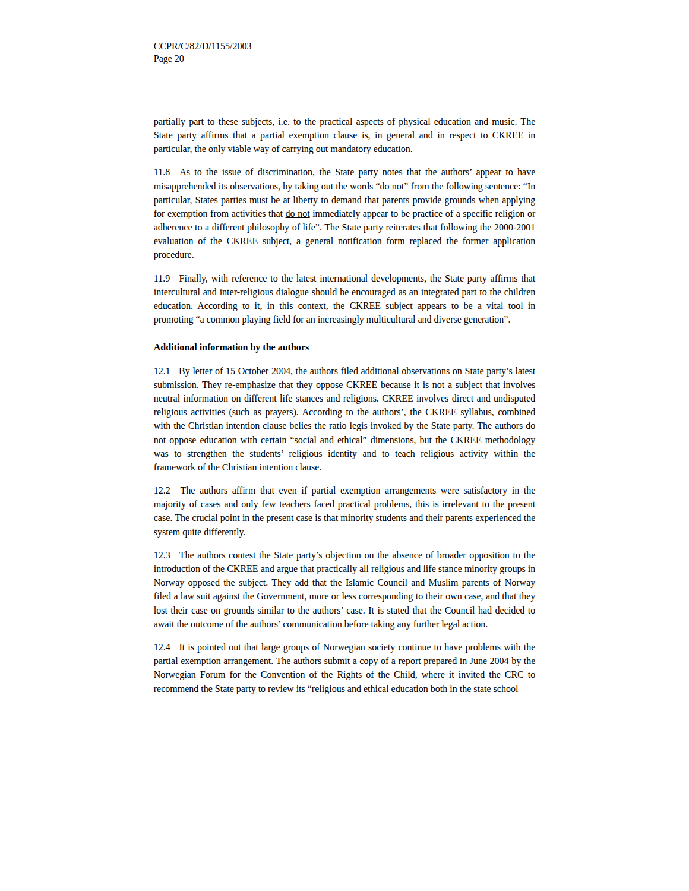CCPR/C/82/D/1155/2003
Page 20
partially part to these subjects, i.e. to the practical aspects of physical education and music. The State party affirms that a partial exemption clause is, in general and in respect to CKREE in particular, the only viable way of carrying out mandatory education.
11.8 As to the issue of discrimination, the State party notes that the authors’ appear to have misapprehended its observations, by taking out the words “do not” from the following sentence: “In particular, States parties must be at liberty to demand that parents provide grounds when applying for exemption from activities that do not immediately appear to be practice of a specific religion or adherence to a different philosophy of life”. The State party reiterates that following the 2000-2001 evaluation of the CKREE subject, a general notification form replaced the former application procedure.
11.9 Finally, with reference to the latest international developments, the State party affirms that intercultural and inter-religious dialogue should be encouraged as an integrated part to the children education. According to it, in this context, the CKREE subject appears to be a vital tool in promoting “a common playing field for an increasingly multicultural and diverse generation”.
Additional information by the authors
12.1 By letter of 15 October 2004, the authors filed additional observations on State party’s latest submission. They re-emphasize that they oppose CKREE because it is not a subject that involves neutral information on different life stances and religions. CKREE involves direct and undisputed religious activities (such as prayers). According to the authors’, the CKREE syllabus, combined with the Christian intention clause belies the ratio legis invoked by the State party. The authors do not oppose education with certain “social and ethical” dimensions, but the CKREE methodology was to strengthen the students’ religious identity and to teach religious activity within the framework of the Christian intention clause.
12.2 The authors affirm that even if partial exemption arrangements were satisfactory in the majority of cases and only few teachers faced practical problems, this is irrelevant to the present case. The crucial point in the present case is that minority students and their parents experienced the system quite differently.
12.3 The authors contest the State party’s objection on the absence of broader opposition to the introduction of the CKREE and argue that practically all religious and life stance minority groups in Norway opposed the subject. They add that the Islamic Council and Muslim parents of Norway filed a law suit against the Government, more or less corresponding to their own case, and that they lost their case on grounds similar to the authors’ case. It is stated that the Council had decided to await the outcome of the authors’ communication before taking any further legal action.
12.4 It is pointed out that large groups of Norwegian society continue to have problems with the partial exemption arrangement. The authors submit a copy of a report prepared in June 2004 by the Norwegian Forum for the Convention of the Rights of the Child, where it invited the CRC to recommend the State party to review its “religious and ethical education both in the state school